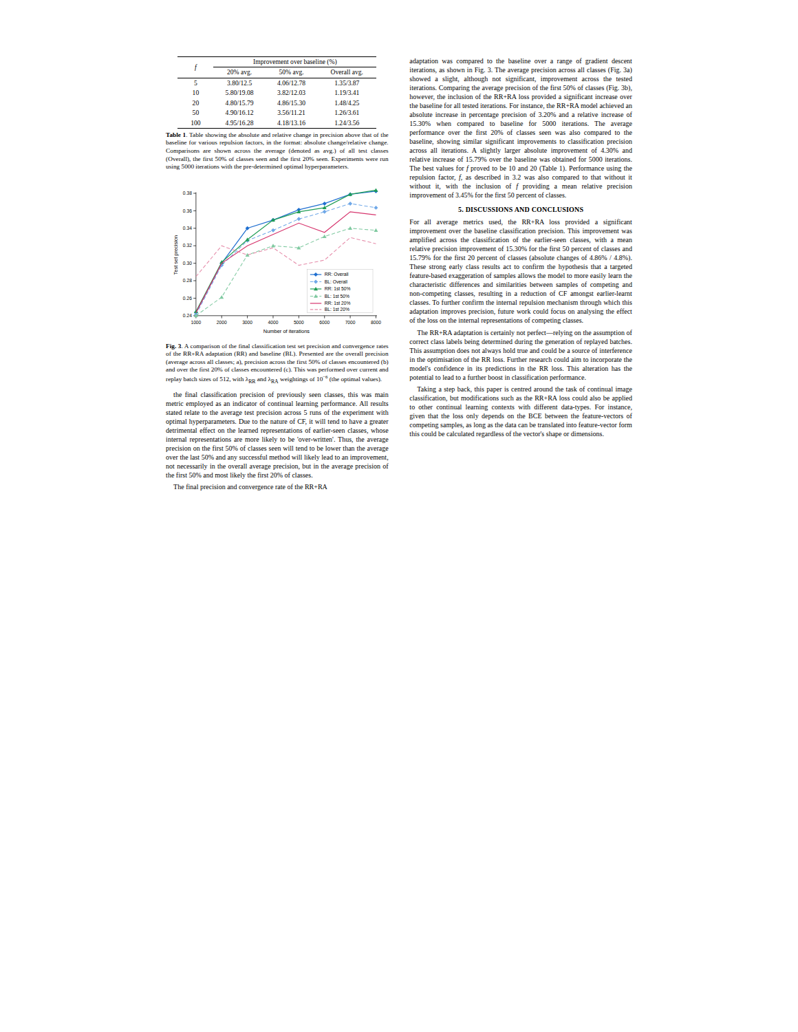| f | Improvement over baseline (%) |
| --- | --- |
| 20% avg. | 50% avg. | Overall avg. |
| 5 | 3.80/12.5 | 4.06/12.78 | 1.35/3.87 |
| 10 | 5.80/19.08 | 3.82/12.03 | 1.19/3.41 |
| 20 | 4.80/15.79 | 4.86/15.30 | 1.48/4.25 |
| 50 | 4.90/16.12 | 3.56/11.21 | 1.26/3.61 |
| 100 | 4.95/16.28 | 4.18/13.16 | 1.24/3.56 |
Table 1. Table showing the absolute and relative change in precision above that of the baseline for various repulsion factors, in the format: absolute change/relative change. Comparisons are shown across the average (denoted as avg.) of all test classes (Overall), the first 50% of classes seen and the first 20% seen. Experiments were run using 5000 iterations with the pre-determined optimal hyperparameters.
0.24 0.26 0.28 0.30 0.32 0.34 0.36 0.38 1000 2000 3000 4000 5000 6000 7000 8000 Number of iterations Test set precision RR: Overall BL: Overall RR: 1st 50% BL: 1st 50% RR: 1st 20% BL: 1st 20%
Fig. 3. A comparison of the final classification test set precision and convergence rates of the RR+RA adaptation (RR) and baseline (BL). Presented are the overall precision (average across all classes; a), precision across the first 50% of classes encountered (b) and over the first 20% of classes encountered (c). This was performed over current and replay batch sizes of 512, with λRR and λRA weightings of 10−6 (the optimal values).
the final classification precision of previously seen classes, this was main metric employed as an indicator of continual learning performance. All results stated relate to the average test precision across 5 runs of the experiment with optimal hyperparameters. Due to the nature of CF, it will tend to have a greater detrimental effect on the learned representations of earlier-seen classes, whose internal representations are more likely to be 'over-written'. Thus, the average precision on the first 50% of classes seen will tend to be lower than the average over the last 50% and any successful method will likely lead to an improvement, not necessarily in the overall average precision, but in the average precision of the first 50% and most likely the first 20% of classes.
The final precision and convergence rate of the RR+RA
adaptation was compared to the baseline over a range of gradient descent iterations, as shown in Fig. 3. The average precision across all classes (Fig. 3a) showed a slight, although not significant, improvement across the tested iterations. Comparing the average precision of the first 50% of classes (Fig. 3b), however, the inclusion of the RR+RA loss provided a significant increase over the baseline for all tested iterations. For instance, the RR+RA model achieved an absolute increase in percentage precision of 3.20% and a relative increase of 15.30% when compared to baseline for 5000 iterations. The average performance over the first 20% of classes seen was also compared to the baseline, showing similar significant improvements to classification precision across all iterations. A slightly larger absolute improvement of 4.30% and relative increase of 15.79% over the baseline was obtained for 5000 iterations. The best values for f proved to be 10 and 20 (Table 1). Performance using the repulsion factor, f, as described in 3.2 was also compared to that without it without it, with the inclusion of f providing a mean relative precision improvement of 3.45% for the first 50 percent of classes.
5. DISCUSSIONS AND CONCLUSIONS
For all average metrics used, the RR+RA loss provided a significant improvement over the baseline classification precision. This improvement was amplified across the classification of the earlier-seen classes, with a mean relative precision improvement of 15.30% for the first 50 percent of classes and 15.79% for the first 20 percent of classes (absolute changes of 4.86% / 4.8%). These strong early class results act to confirm the hypothesis that a targeted feature-based exaggeration of samples allows the model to more easily learn the characteristic differences and similarities between samples of competing and non-competing classes, resulting in a reduction of CF amongst earlier-learnt classes. To further confirm the internal repulsion mechanism through which this adaptation improves precision, future work could focus on analysing the effect of the loss on the internal representations of competing classes.
The RR+RA adaptation is certainly not perfect—relying on the assumption of correct class labels being determined during the generation of replayed batches. This assumption does not always hold true and could be a source of interference in the optimisation of the RR loss. Further research could aim to incorporate the model's confidence in its predictions in the RR loss. This alteration has the potential to lead to a further boost in classification performance.
Taking a step back, this paper is centred around the task of continual image classification, but modifications such as the RR+RA loss could also be applied to other continual learning contexts with different data-types. For instance, given that the loss only depends on the BCE between the feature-vectors of competing samples, as long as the data can be translated into feature-vector form this could be calculated regardless of the vector's shape or dimensions.